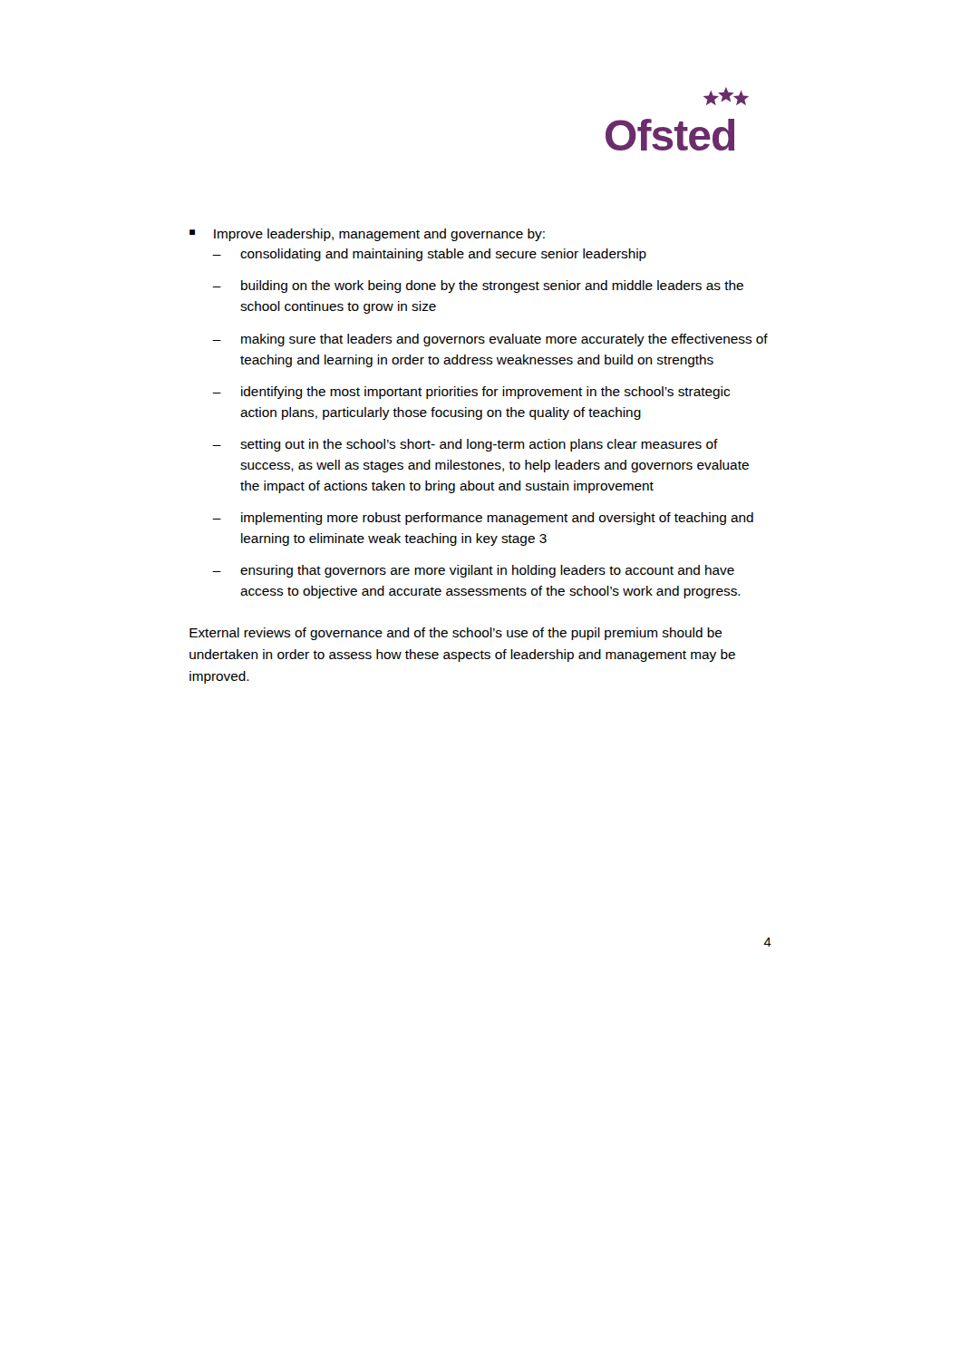Ofsted
Improve leadership, management and governance by:
consolidating and maintaining stable and secure senior leadership
building on the work being done by the strongest senior and middle leaders as the school continues to grow in size
making sure that leaders and governors evaluate more accurately the effectiveness of teaching and learning in order to address weaknesses and build on strengths
identifying the most important priorities for improvement in the school’s strategic action plans, particularly those focusing on the quality of teaching
setting out in the school’s short- and long-term action plans clear measures of success, as well as stages and milestones, to help leaders and governors evaluate the impact of actions taken to bring about and sustain improvement
implementing more robust performance management and oversight of teaching and learning to eliminate weak teaching in key stage 3
ensuring that governors are more vigilant in holding leaders to account and have access to objective and accurate assessments of the school’s work and progress.
External reviews of governance and of the school’s use of the pupil premium should be undertaken in order to assess how these aspects of leadership and management may be improved.
4